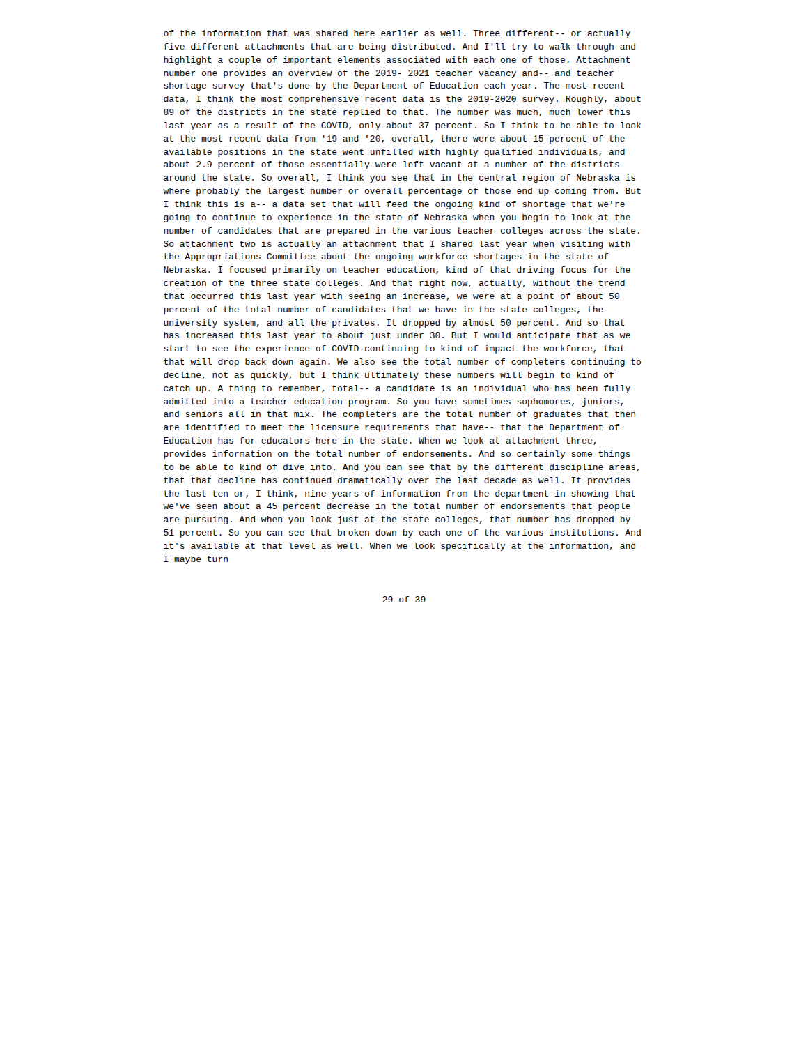of the information that was shared here earlier as well. Three different-- or actually five different attachments that are being distributed. And I'll try to walk through and highlight a couple of important elements associated with each one of those. Attachment number one provides an overview of the 2019- 2021 teacher vacancy and-- and teacher shortage survey that's done by the Department of Education each year. The most recent data, I think the most comprehensive recent data is the 2019-2020 survey. Roughly, about 89 of the districts in the state replied to that. The number was much, much lower this last year as a result of the COVID, only about 37 percent. So I think to be able to look at the most recent data from '19 and '20, overall, there were about 15 percent of the available positions in the state went unfilled with highly qualified individuals, and about 2.9 percent of those essentially were left vacant at a number of the districts around the state. So overall, I think you see that in the central region of Nebraska is where probably the largest number or overall percentage of those end up coming from. But I think this is a-- a data set that will feed the ongoing kind of shortage that we're going to continue to experience in the state of Nebraska when you begin to look at the number of candidates that are prepared in the various teacher colleges across the state. So attachment two is actually an attachment that I shared last year when visiting with the Appropriations Committee about the ongoing workforce shortages in the state of Nebraska. I focused primarily on teacher education, kind of that driving focus for the creation of the three state colleges. And that right now, actually, without the trend that occurred this last year with seeing an increase, we were at a point of about 50 percent of the total number of candidates that we have in the state colleges, the university system, and all the privates. It dropped by almost 50 percent. And so that has increased this last year to about just under 30. But I would anticipate that as we start to see the experience of COVID continuing to kind of impact the workforce, that that will drop back down again. We also see the total number of completers continuing to decline, not as quickly, but I think ultimately these numbers will begin to kind of catch up. A thing to remember, total-- a candidate is an individual who has been fully admitted into a teacher education program. So you have sometimes sophomores, juniors, and seniors all in that mix. The completers are the total number of graduates that then are identified to meet the licensure requirements that have-- that the Department of Education has for educators here in the state. When we look at attachment three, provides information on the total number of endorsements. And so certainly some things to be able to kind of dive into. And you can see that by the different discipline areas, that that decline has continued dramatically over the last decade as well. It provides the last ten or, I think, nine years of information from the department in showing that we've seen about a 45 percent decrease in the total number of endorsements that people are pursuing. And when you look just at the state colleges, that number has dropped by 51 percent. So you can see that broken down by each one of the various institutions. And it's available at that level as well. When we look specifically at the information, and I maybe turn
29 of 39